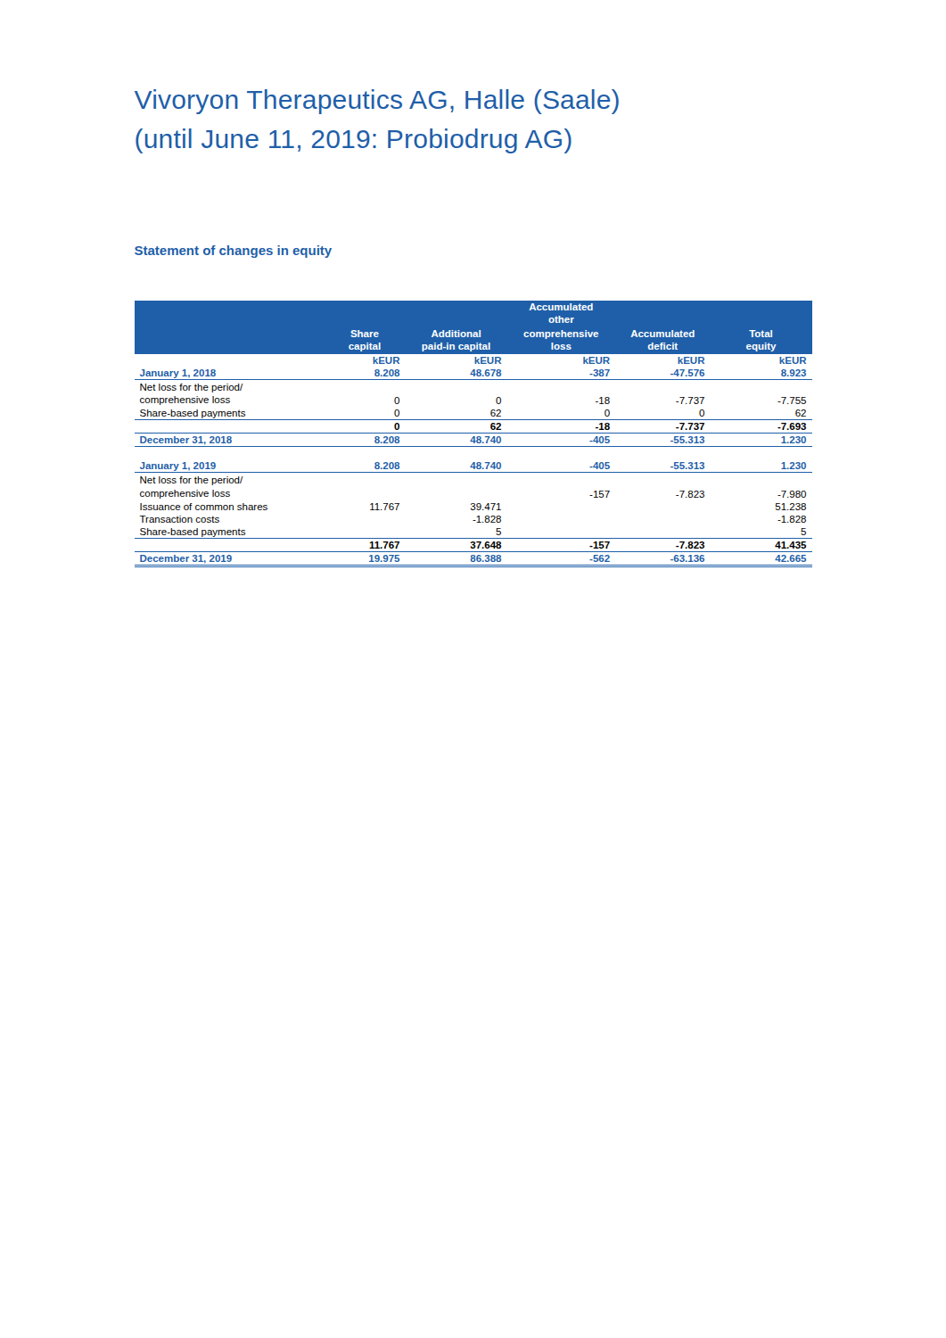Vivoryon Therapeutics AG, Halle (Saale)
(until June 11, 2019: Probiodrug AG)
Statement of changes in equity
| | | | Accumulated other | | |
| --- | --- | --- | --- | --- | --- |
| | Share capital | Additional paid-in capital | comprehensive loss | Accumulated deficit | Total equity |
| | kEUR | kEUR | kEUR | kEUR | kEUR |
| January 1, 2018 | 8.208 | 48.678 | -387 | -47.576 | 8.923 |
| Net loss for the period/ comprehensive loss | 0 | 0 | -18 | -7.737 | -7.755 |
| Share-based payments | 0 | 62 | 0 | 0 | 62 |
| | 0 | 62 | -18 | -7.737 | -7.693 |
| December 31, 2018 | 8.208 | 48.740 | -405 | -55.313 | 1.230 |
| January 1, 2019 | 8.208 | 48.740 | -405 | -55.313 | 1.230 |
| Net loss for the period/ comprehensive loss | | | -157 | -7.823 | -7.980 |
| Issuance of common shares | 11.767 | 39.471 | | | 51.238 |
| Transaction costs | | -1.828 | | | -1.828 |
| Share-based payments | | 5 | | | 5 |
| | 11.767 | 37.648 | -157 | -7.823 | 41.435 |
| December 31, 2019 | 19.975 | 86.388 | -562 | -63.136 | 42.665 |